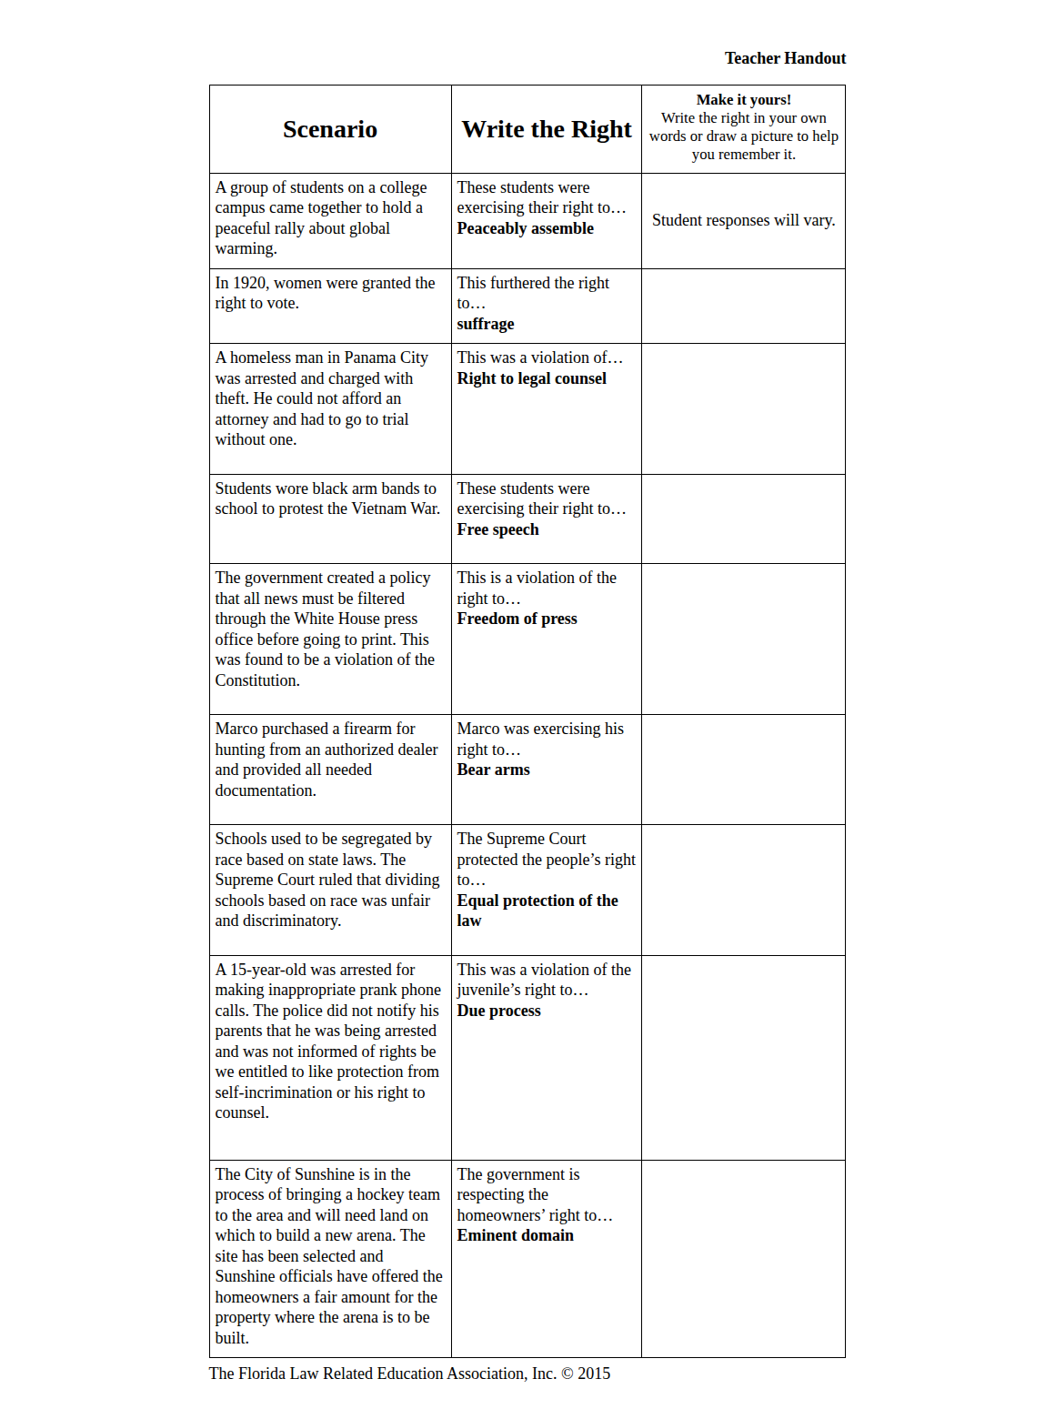Teacher Handout
| Scenario | Write the Right | Make it yours! Write the right in your own words or draw a picture to help you remember it. |
| --- | --- | --- |
| A group of students on a college campus came together to hold a peaceful rally about global warming. | These students were exercising their right to… Peaceably assemble | Student responses will vary. |
| In 1920, women were granted the right to vote. | This furthered the right to… suffrage | |
| A homeless man in Panama City was arrested and charged with theft. He could not afford an attorney and had to go to trial without one. | This was a violation of… Right to legal counsel | |
| Students wore black arm bands to school to protest the Vietnam War. | These students were exercising their right to… Free speech | |
| The government created a policy that all news must be filtered through the White House press office before going to print. This was found to be a violation of the Constitution. | This is a violation of the right to… Freedom of press | |
| Marco purchased a firearm for hunting from an authorized dealer and provided all needed documentation. | Marco was exercising his right to… Bear arms | |
| Schools used to be segregated by race based on state laws. The Supreme Court ruled that dividing schools based on race was unfair and discriminatory. | The Supreme Court protected the people’s right to… Equal protection of the law | |
| A 15-year-old was arrested for making inappropriate prank phone calls. The police did not notify his parents that he was being arrested and was not informed of rights be we entitled to like protection from self-incrimination or his right to counsel. | This was a violation of the juvenile’s right to… Due process | |
| The City of Sunshine is in the process of bringing a hockey team to the area and will need land on which to build a new arena. The site has been selected and Sunshine officials have offered the homeowners a fair amount for the property where the arena is to be built. | The government is respecting the homeowners’ right to… Eminent domain | |
The Florida Law Related Education Association, Inc. © 2015